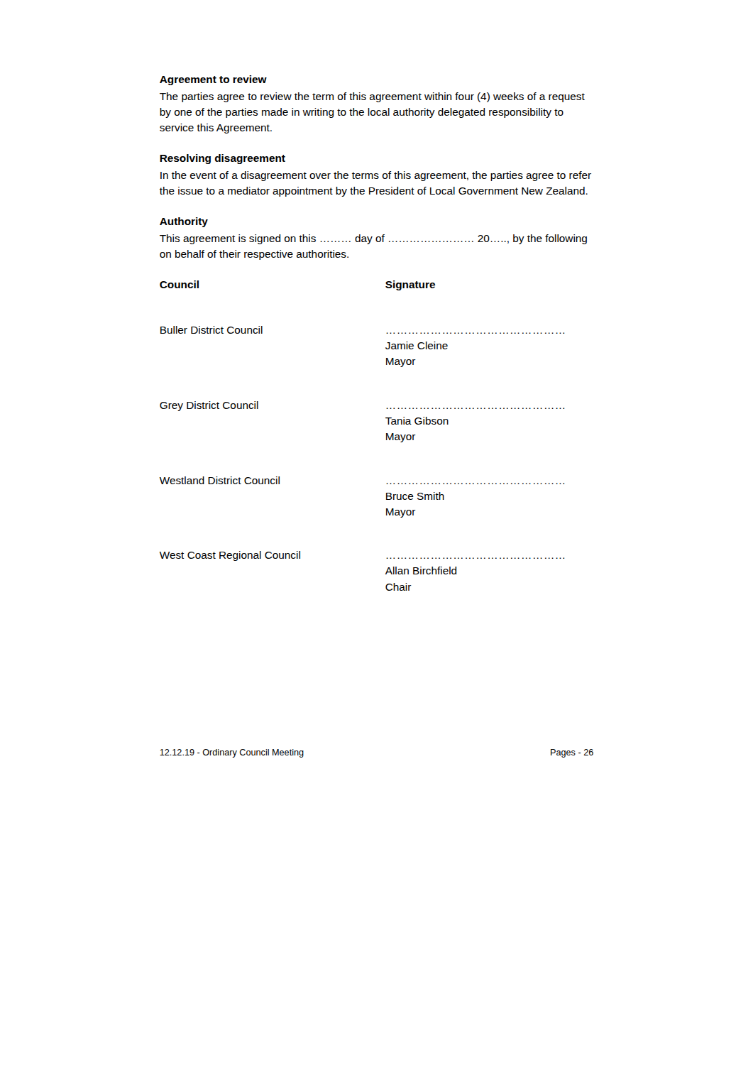Agreement to review
The parties agree to review the term of this agreement within four (4) weeks of a request by one of the parties made in writing to the local authority delegated responsibility to service this Agreement.
Resolving disagreement
In the event of a disagreement over the terms of this agreement, the parties agree to refer the issue to a mediator appointment by the President of Local Government New Zealand.
Authority
This agreement is signed on this ……… day of …………………… 20….., by the following on behalf of their respective authorities.
| Council | Signature |
| --- | --- |
| Buller District Council | ………………………………………… Jamie Cleine Mayor |
| Grey District Council | ………………………………………… Tania Gibson Mayor |
| Westland District Council | ………………………………………… Bruce Smith Mayor |
| West Coast Regional Council | ………………………………………… Allan Birchfield Chair |
12.12.19 - Ordinary Council Meeting Pages - 26